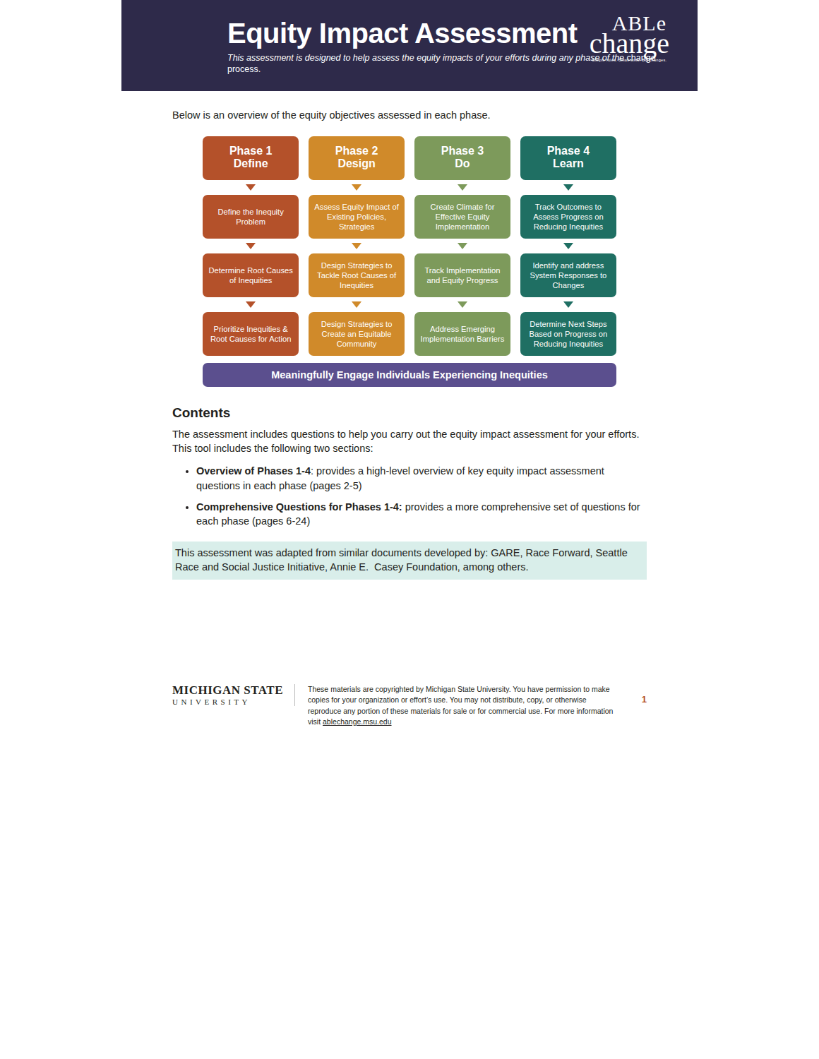ABLe change Simple rules. Small wins. Big changes.
Equity Impact Assessment
This assessment is designed to help assess the equity impacts of your efforts during any phase of the change process.
Below is an overview of the equity objectives assessed in each phase.
Phase 1
Define
Define the Inequity Problem
Determine Root Causes of Inequities
Prioritize Inequities & Root Causes for Action
Phase 2
Design
Assess Equity Impact of Existing Policies, Strategies
Design Strategies to Tackle Root Causes of Inequities
Design Strategies to Create an Equitable Community
Phase 3
Do
Create Climate for Effective Equity Implementation
Track Implementation and Equity Progress
Address Emerging Implementation Barriers
Phase 4
Learn
Track Outcomes to Assess Progress on Reducing Inequities
Identify and address System Responses to Changes
Determine Next Steps Based on Progress on Reducing Inequities
Meaningfully Engage Individuals Experiencing Inequities
Contents
The assessment includes questions to help you carry out the equity impact assessment for your efforts. This tool includes the following two sections:
Overview of Phases 1-4: provides a high-level overview of key equity impact assessment questions in each phase (pages 2-5)
Comprehensive Questions for Phases 1-4: provides a more comprehensive set of questions for each phase (pages 6-24)
This assessment was adapted from similar documents developed by: GARE, Race Forward, Seattle Race and Social Justice Initiative, Annie E. Casey Foundation, among others.
MICHIGAN STATE UNIVERSITY
These materials are copyrighted by Michigan State University. You have permission to make copies for your organization or effort’s use. You may not distribute, copy, or otherwise reproduce any portion of these materials for sale or for commercial use. For more information visit ablechange.msu.edu
1